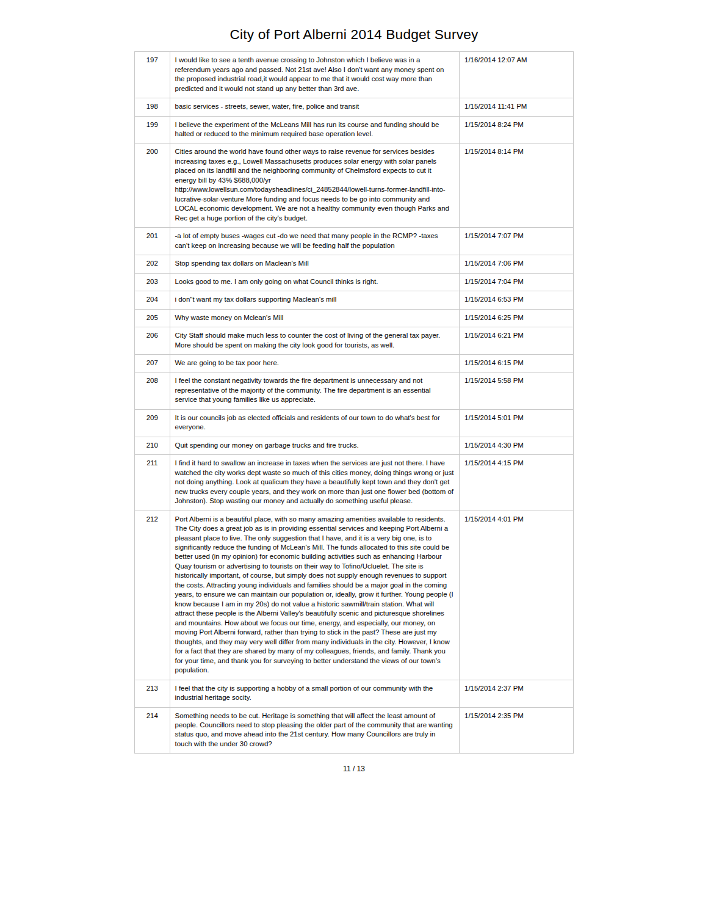City of Port Alberni 2014 Budget Survey
| 197 | I would like to see a tenth avenue crossing to Johnston which I believe was in a referendum years ago and passed. Not 21st ave! Also I don't want any money spent on the proposed industrial road,it would appear to me that it would cost way more than predicted and it would not stand up any better than 3rd ave. | 1/16/2014 12:07 AM |
| 198 | basic services - streets, sewer, water, fire, police and transit | 1/15/2014 11:41 PM |
| 199 | I believe the experiment of the McLeans Mill has run its course and funding should be halted or reduced to the minimum required base operation level. | 1/15/2014 8:24 PM |
| 200 | Cities around the world have found other ways to raise revenue for services besides increasing taxes e.g., Lowell Massachusetts produces solar energy with solar panels placed on its landfill and the neighboring community of Chelmsford expects to cut it energy bill by 43% $688,000/yr http://www.lowellsun.com/todaysheadlines/ci_24852844/lowell-turns-former-landfill-into-lucrative-solar-venture More funding and focus needs to be go into community and LOCAL economic development. We are not a healthy community even though Parks and Rec get a huge portion of the city's budget. | 1/15/2014 8:14 PM |
| 201 | -a lot of empty buses -wages cut -do we need that many people in the RCMP? -taxes can't keep on increasing because we will be feeding half the population | 1/15/2014 7:07 PM |
| 202 | Stop spending tax dollars on Maclean's Mill | 1/15/2014 7:06 PM |
| 203 | Looks good to me. I am only going on what Council thinks is right. | 1/15/2014 7:04 PM |
| 204 | i don"t want my tax dollars supporting Maclean's mill | 1/15/2014 6:53 PM |
| 205 | Why waste money on Mclean's Mill | 1/15/2014 6:25 PM |
| 206 | City Staff should make much less to counter the cost of living of the general tax payer. More should be spent on making the city look good for tourists, as well. | 1/15/2014 6:21 PM |
| 207 | We are going to be tax poor here. | 1/15/2014 6:15 PM |
| 208 | I feel the constant negativity towards the fire department is unnecessary and not representative of the majority of the community. The fire department is an essential service that young families like us appreciate. | 1/15/2014 5:58 PM |
| 209 | It is our councils job as elected officials and residents of our town to do what's best for everyone. | 1/15/2014 5:01 PM |
| 210 | Quit spending our money on garbage trucks and fire trucks. | 1/15/2014 4:30 PM |
| 211 | I find it hard to swallow an increase in taxes when the services are just not there. I have watched the city works dept waste so much of this cities money, doing things wrong or just not doing anything. Look at qualicum they have a beautifully kept town and they don't get new trucks every couple years, and they work on more than just one flower bed (bottom of Johnston). Stop wasting our money and actually do something useful please. | 1/15/2014 4:15 PM |
| 212 | Port Alberni is a beautiful place, with so many amazing amenities available to residents. The City does a great job as is in providing essential services and keeping Port Alberni a pleasant place to live. The only suggestion that I have, and it is a very big one, is to significantly reduce the funding of McLean's Mill. The funds allocated to this site could be better used (in my opinion) for economic building activities such as enhancing Harbour Quay tourism or advertising to tourists on their way to Tofino/Ucluelet. The site is historically important, of course, but simply does not supply enough revenues to support the costs. Attracting young individuals and families should be a major goal in the coming years, to ensure we can maintain our population or, ideally, grow it further. Young people (I know because I am in my 20s) do not value a historic sawmill/train station. What will attract these people is the Alberni Valley's beautifully scenic and picturesque shorelines and mountains. How about we focus our time, energy, and especially, our money, on moving Port Alberni forward, rather than trying to stick in the past? These are just my thoughts, and they may very well differ from many individuals in the city. However, I know for a fact that they are shared by many of my colleagues, friends, and family. Thank you for your time, and thank you for surveying to better understand the views of our town's population. | 1/15/2014 4:01 PM |
| 213 | I feel that the city is supporting a hobby of a small portion of our community with the industrial heritage socity. | 1/15/2014 2:37 PM |
| 214 | Something needs to be cut. Heritage is something that will affect the least amount of people. Councillors need to stop pleasing the older part of the community that are wanting status quo, and move ahead into the 21st century. How many Councillors are truly in touch with the under 30 crowd? | 1/15/2014 2:35 PM |
11 / 13